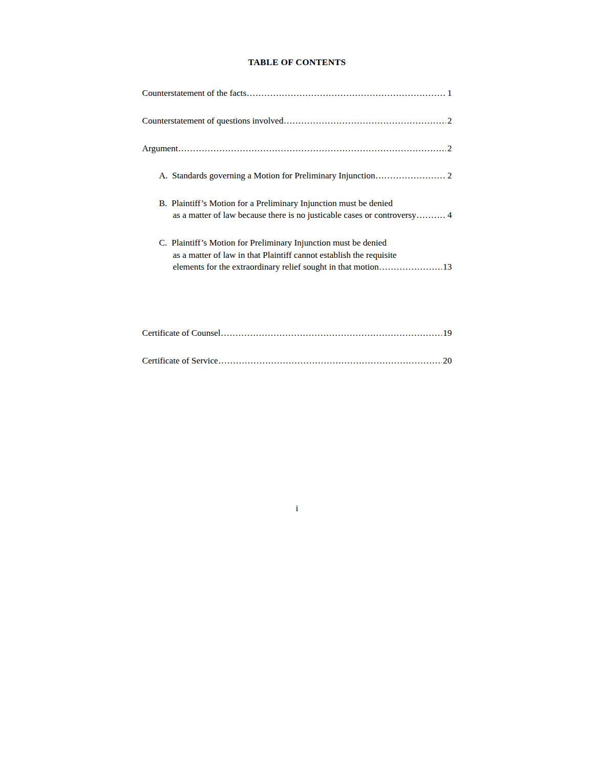TABLE OF CONTENTS
Counterstatement of the facts ...................................................................................... 1
Counterstatement of questions involved .................................................................... 2
Argument .................................................................................................................. 2
A. Standards governing a Motion for Preliminary Injunction ............................. 2
B. Plaintiff’s Motion for a Preliminary Injunction must be denied as a matter of law because there is no justicable cases or controversy ........... 4
C. Plaintiff’s Motion for Preliminary Injunction must be denied as a matter of law in that Plaintiff cannot establish the requisite elements for the extraordinary relief sought in that motion .......................... 13
Certificate of Counsel ............................................................................................ 19
Certificate of Service ............................................................................................. 20
i